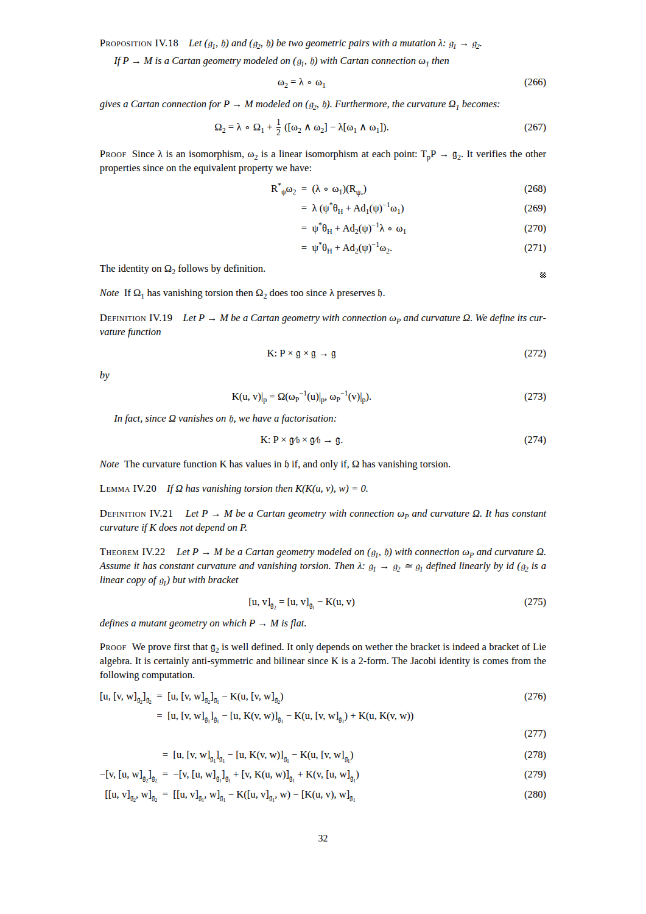Proposition IV.18 Let (𝔤1, 𝔥) and (𝔤2, 𝔥) be two geometric pairs with a mutation λ: 𝔤1 → 𝔤2.
If P → M is a Cartan geometry modeled on (𝔤1, 𝔥) with Cartan connection ω1 then
ω2 = λ ∘ ω1
(266)
gives a Cartan connection for P → M modeled on (𝔤2, 𝔥). Furthermore, the curvature Ω1 becomes:
Ω2 = λ ∘ Ω1 + 12 ([ω2 ∧ ω2] − λ[ω1 ∧ ω1]).
(267)
Proof Since λ is an isomorphism, ω2 is a linear isomorphism at each point: TpP → 𝔤2. It verifies the other properties since on the equivalent property we have:
R*ψω2
=
(λ ∘ ω1)(Rψ*)
(268)
=
λ (ψ*θH + Ad1(ψ)−1ω1)
(269)
=
ψ*θH + Ad2(ψ)−1λ ∘ ω1
(270)
=
ψ*θH + Ad2(ψ)−1ω2.
(271)
The identity on Ω2 follows by definition.
Note If Ω1 has vanishing torsion then Ω2 does too since λ preserves 𝔥.
Definition IV.19 Let P → M be a Cartan geometry with connection ωP and curvature Ω. We define its curvature function
K: P × 𝔤 × 𝔤 → 𝔤
(272)
by
K(u, v)|p = Ω(ωP−1(u)|p, ωP−1(v)|p).
(273)
In fact, since Ω vanishes on 𝔥, we have a factorisation:
K: P × 𝔤⁄𝔥 × 𝔤⁄𝔥 → 𝔤.
(274)
Note The curvature function K has values in 𝔥 if, and only if, Ω has vanishing torsion.
Lemma IV.20 If Ω has vanishing torsion then K(K(u, v), w) = 0.
Definition IV.21 Let P → M be a Cartan geometry with connection ωP and curvature Ω. It has constant curvature if K does not depend on P.
Theorem IV.22 Let P → M be a Cartan geometry modeled on (𝔤1, 𝔥) with connection ωP and curvature Ω. Assume it has constant curvature and vanishing torsion. Then λ: 𝔤1 → 𝔤2 ≃ 𝔤1 defined linearly by id (𝔤2 is a linear copy of 𝔤1) but with bracket
[u, v]𝔤2 = [u, v]𝔤1 − K(u, v)
(275)
defines a mutant geometry on which P → M is flat.
Proof We prove first that 𝔤2 is well defined. It only depends on wether the bracket is indeed a bracket of Lie algebra. It is certainly anti-symmetric and bilinear since K is a 2-form. The Jacobi identity is comes from the following computation.
[u, [v, w]𝔤2]𝔤2
=
[u, [v, w]𝔤2]𝔤1 − K(u, [v, w]𝔤2)
(276)
=
[u, [v, w]𝔤1]𝔤1 − [u, K(v, w)]𝔤1 − K(u, [v, w]𝔤1) + K(u, K(v, w))
(277)
=
[u, [v, w]𝔤1]𝔤1 − [u, K(v, w)]𝔤1 − K(u, [v, w]𝔤1)
(278)
−[v, [u, w]𝔤2]𝔤2
=
−[v, [u, w]𝔤1]𝔤1 + [v, K(u, w)]𝔤1 + K(v, [u, w]𝔤1)
(279)
[[u, v]𝔤2, w]𝔤2
=
[[u, v]𝔤1, w]𝔤1 − K([u, v]𝔤1, w) − [K(u, v), w]𝔤1
(280)
32